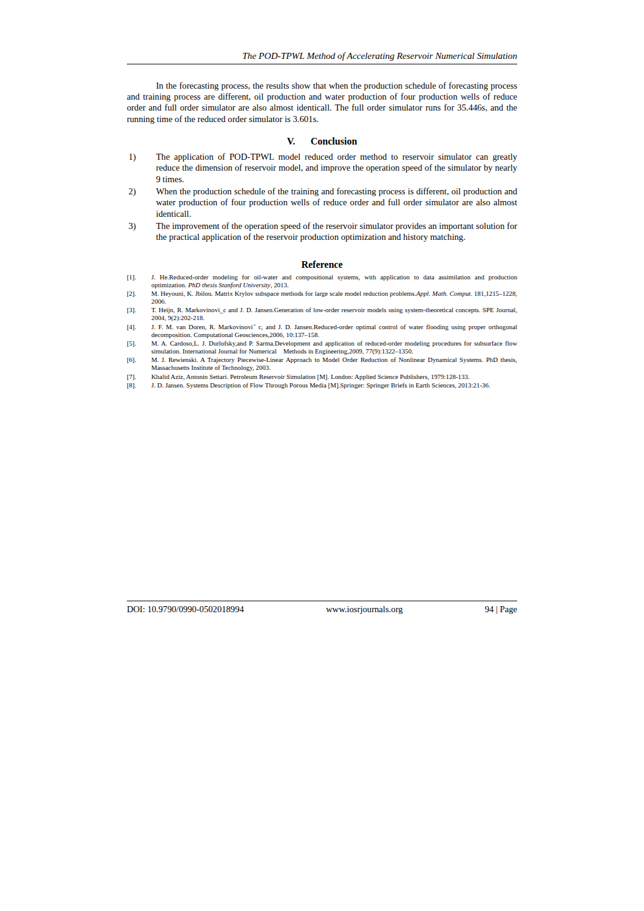The POD-TPWL Method of Accelerating Reservoir Numerical Simulation
In the forecasting process, the results show that when the production schedule of forecasting process and training process are different, oil production and water production of four production wells of reduce order and full order simulator are also almost identicall. The full order simulator runs for 35.446s, and the running time of the reduced order simulator is 3.601s.
V. Conclusion
The application of POD-TPWL model reduced order method to reservoir simulator can greatly reduce the dimension of reservoir model, and improve the operation speed of the simulator by nearly 9 times.
When the production schedule of the training and forecasting process is different, oil production and water production of four production wells of reduce order and full order simulator are also almost identicall.
The improvement of the operation speed of the reservoir simulator provides an important solution for the practical application of the reservoir production optimization and history matching.
Reference
[1]. J. He.Reduced-order modeling for oil-water and compositional systems, with application to data assimilation and production optimization. PhD thesis Stanford University, 2013.
[2]. M. Heyouni, K. Jbilou. Matrix Krylov subspace methods for large scale model reduction problems.Appl. Math. Comput. 181,1215–1228, 2006.
[3]. T. Heijn, R. Markovinovi_c and J. D. Jansen.Generation of low-order reservoir models using system-theoretical concepts. SPE Journal, 2004, 9(2):202-218.
[4]. J. F. M. van Doren, R. Markovinovi ̂ c, and J. D. Jansen.Reduced-order optimal control of water flooding using proper orthogonal decomposition. Computational Geosciences,2006, 10:137–158.
[5]. M. A. Cardoso,L. J. Durlofsky,and P. Sarma.Development and application of reduced-order modeling procedures for subsurface flow simulation. International Journal for Numerical Methods in Engineering,2009, 77(9):1322–1350.
[6]. M. J. Rewienski. A Trajectory Piecewise-Linear Approach to Model Order Reduction of Nonlinear Dynamical Systems. PhD thesis, Massachusetts Institute of Technology, 2003.
[7]. Khalid Aziz, Antonin Settari. Petroleum Reservoir Simulation [M]. London: Applied Science Publishers, 1979:128-133.
[8]. J. D. Jansen. Systems Description of Flow Through Porous Media [M].Springer: Springer Briefs in Earth Sciences, 2013:21-36.
DOI: 10.9790/0990-0502018994 www.iosrjournals.org 94 | Page